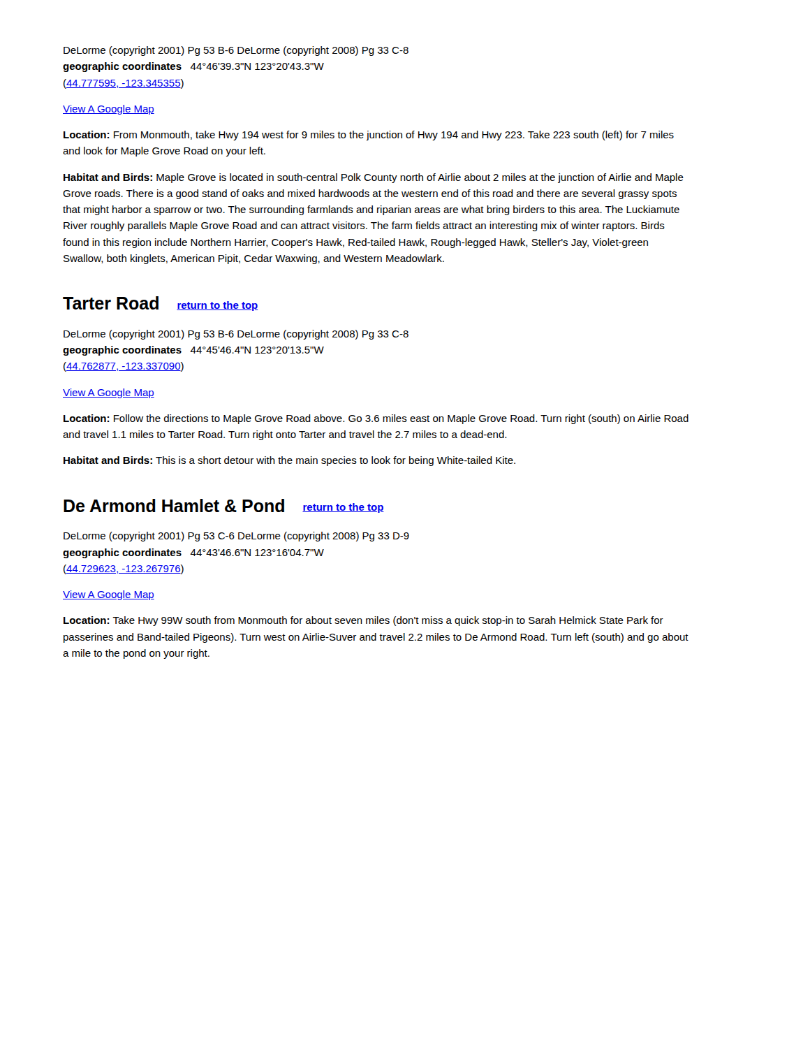DeLorme (copyright 2001) Pg 53 B-6 DeLorme (copyright 2008) Pg 33 C-8
geographic coordinates 44°46'39.3"N 123°20'43.3"W
(44.777595, -123.345355)
View A Google Map
Location: From Monmouth, take Hwy 194 west for 9 miles to the junction of Hwy 194 and Hwy 223. Take 223 south (left) for 7 miles and look for Maple Grove Road on your left.
Habitat and Birds: Maple Grove is located in south-central Polk County north of Airlie about 2 miles at the junction of Airlie and Maple Grove roads. There is a good stand of oaks and mixed hardwoods at the western end of this road and there are several grassy spots that might harbor a sparrow or two. The surrounding farmlands and riparian areas are what bring birders to this area. The Luckiamute River roughly parallels Maple Grove Road and can attract visitors. The farm fields attract an interesting mix of winter raptors. Birds found in this region include Northern Harrier, Cooper's Hawk, Red-tailed Hawk, Rough-legged Hawk, Steller's Jay, Violet-green Swallow, both kinglets, American Pipit, Cedar Waxwing, and Western Meadowlark.
Tarter Road return to the top
DeLorme (copyright 2001) Pg 53 B-6 DeLorme (copyright 2008) Pg 33 C-8
geographic coordinates 44°45'46.4"N 123°20'13.5"W
(44.762877, -123.337090)
View A Google Map
Location: Follow the directions to Maple Grove Road above. Go 3.6 miles east on Maple Grove Road. Turn right (south) on Airlie Road and travel 1.1 miles to Tarter Road. Turn right onto Tarter and travel the 2.7 miles to a dead-end.
Habitat and Birds: This is a short detour with the main species to look for being White-tailed Kite.
De Armond Hamlet & Pond return to the top
DeLorme (copyright 2001) Pg 53 C-6 DeLorme (copyright 2008) Pg 33 D-9
geographic coordinates 44°43'46.6"N 123°16'04.7"W
(44.729623, -123.267976)
View A Google Map
Location: Take Hwy 99W south from Monmouth for about seven miles (don't miss a quick stop-in to Sarah Helmick State Park for passerines and Band-tailed Pigeons). Turn west on Airlie-Suver and travel 2.2 miles to De Armond Road. Turn left (south) and go about a mile to the pond on your right.